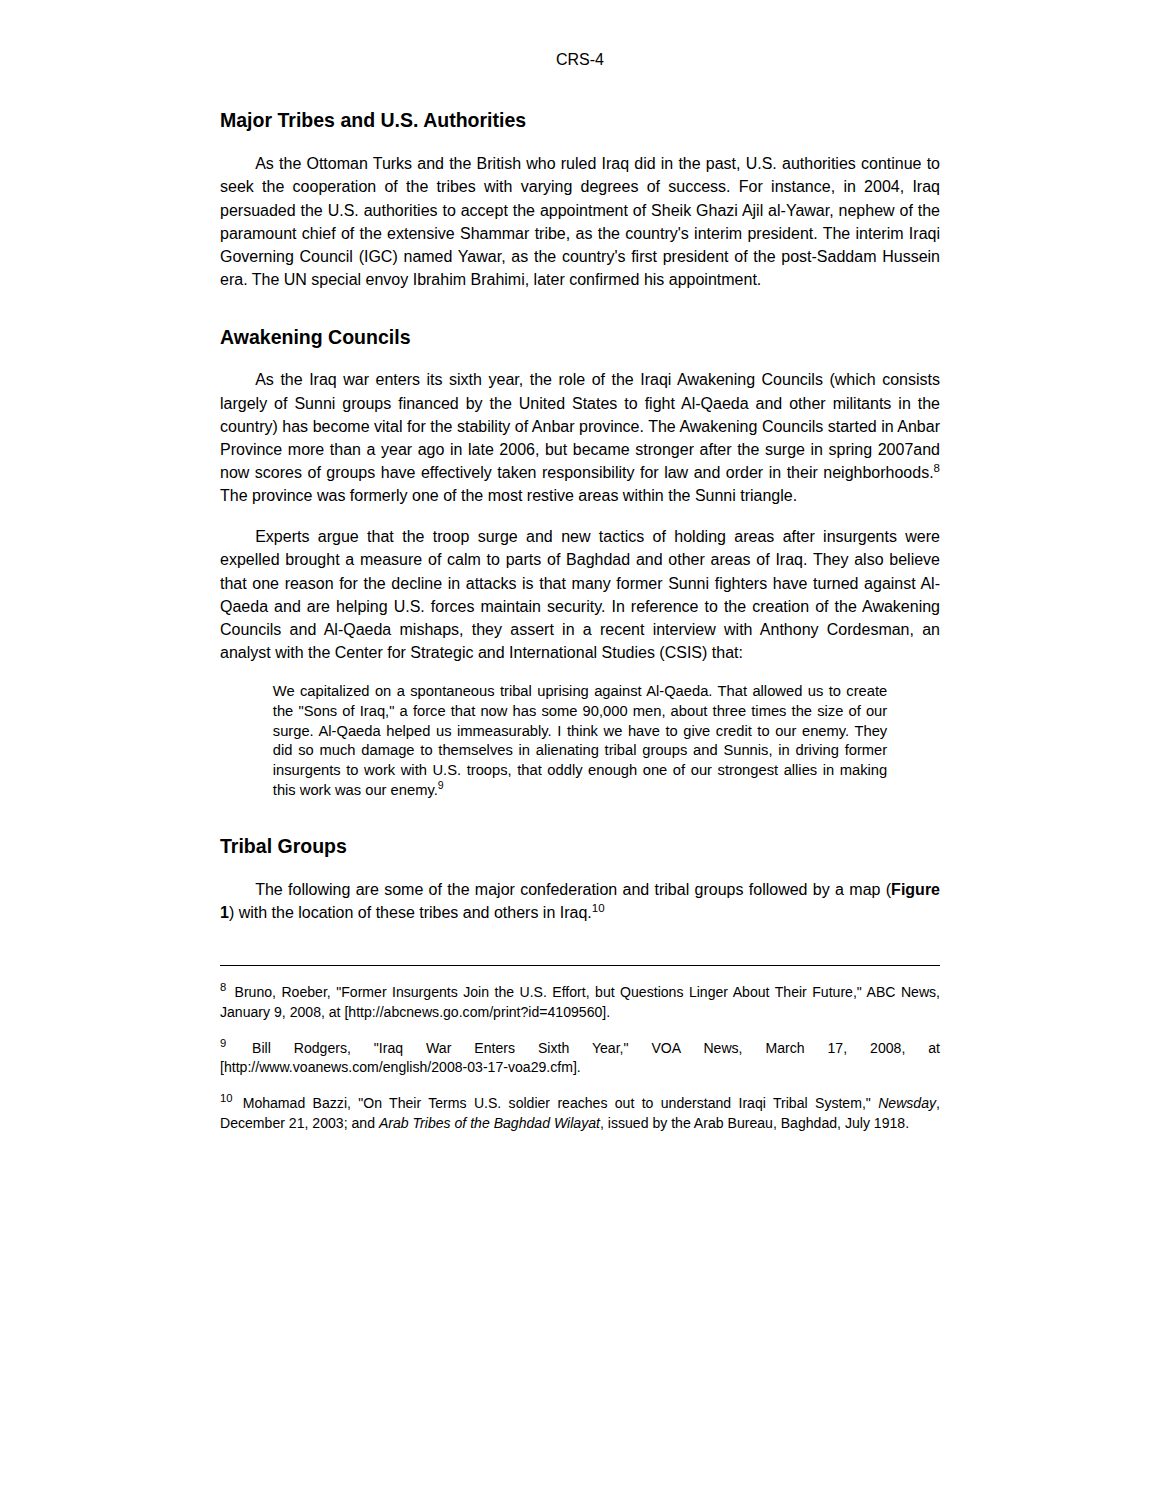CRS-4
Major Tribes and U.S. Authorities
As the Ottoman Turks and the British who ruled Iraq did in the past, U.S. authorities continue to seek the cooperation of the tribes with varying degrees of success. For instance, in 2004, Iraq persuaded the U.S. authorities to accept the appointment of Sheik Ghazi Ajil al-Yawar, nephew of the paramount chief of the extensive Shammar tribe, as the country's interim president. The interim Iraqi Governing Council (IGC) named Yawar, as the country's first president of the post-Saddam Hussein era. The UN special envoy Ibrahim Brahimi, later confirmed his appointment.
Awakening Councils
As the Iraq war enters its sixth year, the role of the Iraqi Awakening Councils (which consists largely of Sunni groups financed by the United States to fight Al-Qaeda and other militants in the country) has become vital for the stability of Anbar province. The Awakening Councils started in Anbar Province more than a year ago in late 2006, but became stronger after the surge in spring 2007and now scores of groups have effectively taken responsibility for law and order in their neighborhoods.8 The province was formerly one of the most restive areas within the Sunni triangle.
Experts argue that the troop surge and new tactics of holding areas after insurgents were expelled brought a measure of calm to parts of Baghdad and other areas of Iraq. They also believe that one reason for the decline in attacks is that many former Sunni fighters have turned against Al-Qaeda and are helping U.S. forces maintain security. In reference to the creation of the Awakening Councils and Al-Qaeda mishaps, they assert in a recent interview with Anthony Cordesman, an analyst with the Center for Strategic and International Studies (CSIS) that:
We capitalized on a spontaneous tribal uprising against Al-Qaeda. That allowed us to create the "Sons of Iraq," a force that now has some 90,000 men, about three times the size of our surge. Al-Qaeda helped us immeasurably. I think we have to give credit to our enemy. They did so much damage to themselves in alienating tribal groups and Sunnis, in driving former insurgents to work with U.S. troops, that oddly enough one of our strongest allies in making this work was our enemy.9
Tribal Groups
The following are some of the major confederation and tribal groups followed by a map (Figure 1) with the location of these tribes and others in Iraq.10
8 Bruno, Roeber, "Former Insurgents Join the U.S. Effort, but Questions Linger About Their Future," ABC News, January 9, 2008, at [http://abcnews.go.com/print?id=4109560].
9 Bill Rodgers, "Iraq War Enters Sixth Year," VOA News, March 17, 2008, at [http://www.voanews.com/english/2008-03-17-voa29.cfm].
10 Mohamad Bazzi, "On Their Terms U.S. soldier reaches out to understand Iraqi Tribal System," Newsday, December 21, 2003; and Arab Tribes of the Baghdad Wilayat, issued by the Arab Bureau, Baghdad, July 1918.